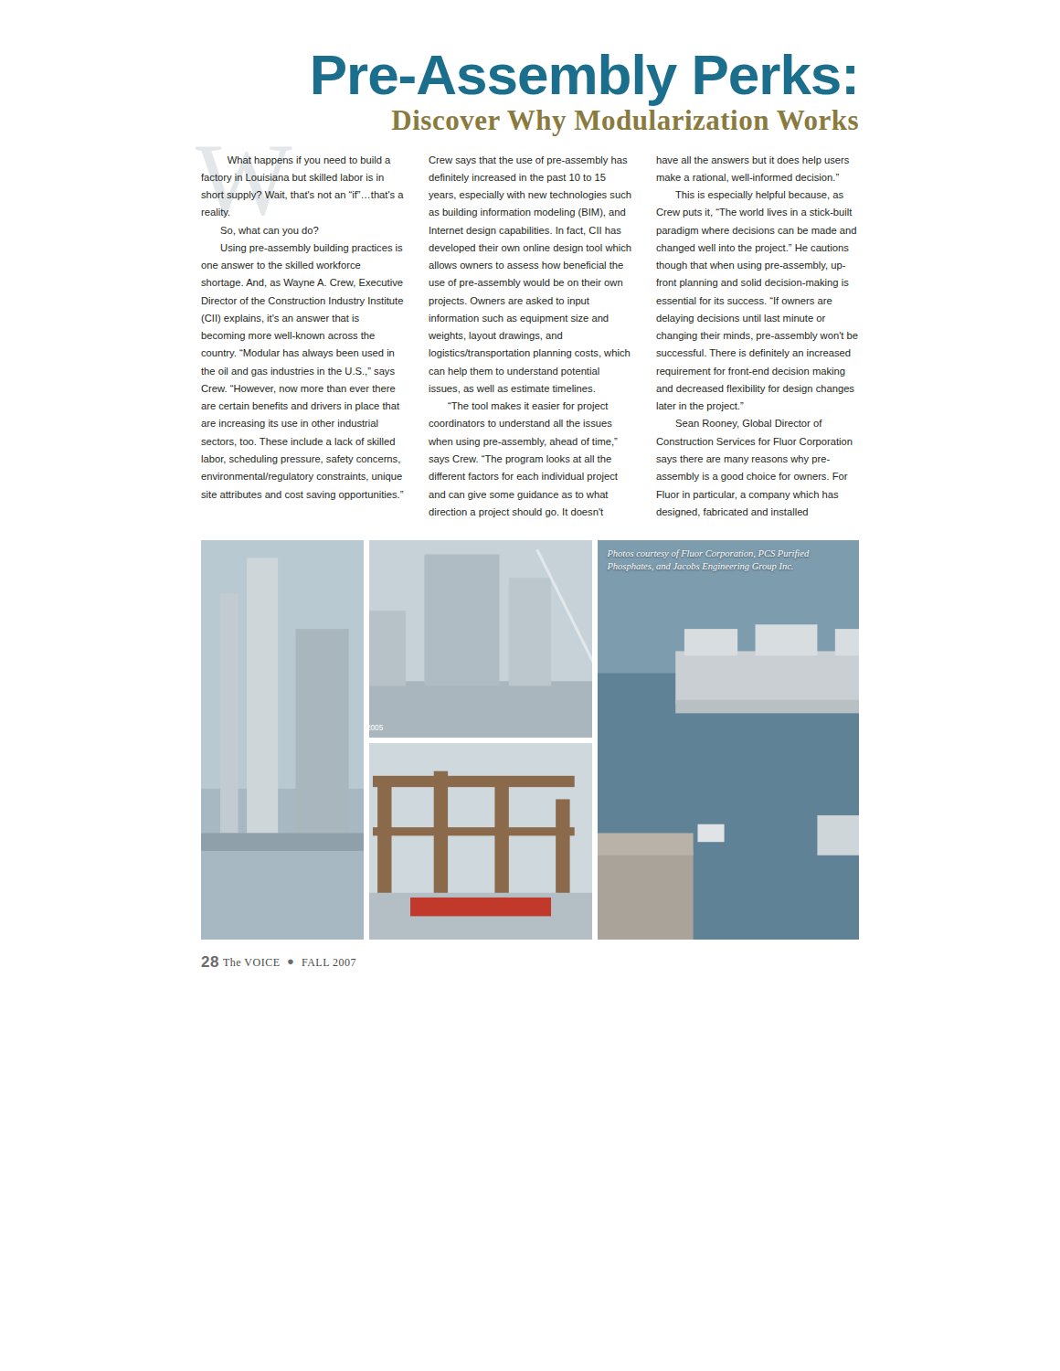Pre-Assembly Perks:
Discover Why Modularization Works
W
What happens if you need to build a factory in Louisiana but skilled labor is in short supply? Wait, that's not an “if”…that's a reality.
So, what can you do?
Using pre-assembly building practices is one answer to the skilled workforce shortage. And, as Wayne A. Crew, Executive Director of the Construction Industry Institute (CII) explains, it's an answer that is becoming more well-known across the country. “Modular has always been used in the oil and gas industries in the U.S.,” says Crew. “However, now more than ever there are certain benefits and drivers in place that are increasing its use in other industrial sectors, too. These include a lack of skilled labor, scheduling pressure, safety concerns, environmental/regulatory constraints, unique site attributes and cost saving opportunities.”
Crew says that the use of pre-assembly has definitely increased in the past 10 to 15 years, especially with new technologies such as building information modeling (BIM), and Internet design capabilities. In fact, CII has developed their own online design tool which allows owners to assess how beneficial the use of pre-assembly would be on their own projects. Owners are asked to input information such as equipment size and weights, layout drawings, and logistics/transportation planning costs, which can help them to understand potential issues, as well as estimate timelines.
“The tool makes it easier for project coordinators to understand all the issues when using pre-assembly, ahead of time,” says Crew. “The program looks at all the different factors for each individual project and can give some guidance as to what direction a project should go. It doesn't
have all the answers but it does help users make a rational, well-informed decision.”
This is especially helpful because, as Crew puts it, “The world lives in a stick-built paradigm where decisions can be made and changed well into the project.” He cautions though that when using pre-assembly, up-front planning and solid decision-making is essential for its success. “If owners are delaying decisions until last minute or changing their minds, pre-assembly won't be successful. There is definitely an increased requirement for front-end decision making and decreased flexibility for design changes later in the project.”
Sean Rooney, Global Director of Construction Services for Fluor Corporation says there are many reasons why pre-assembly is a good choice for owners. For Fluor in particular, a company which has designed, fabricated and installed
Photos courtesy of Fluor Corporation, PCS Purified
Phosphates, and Jacobs Engineering Group Inc.
28 The VOICE ● FALL 2007